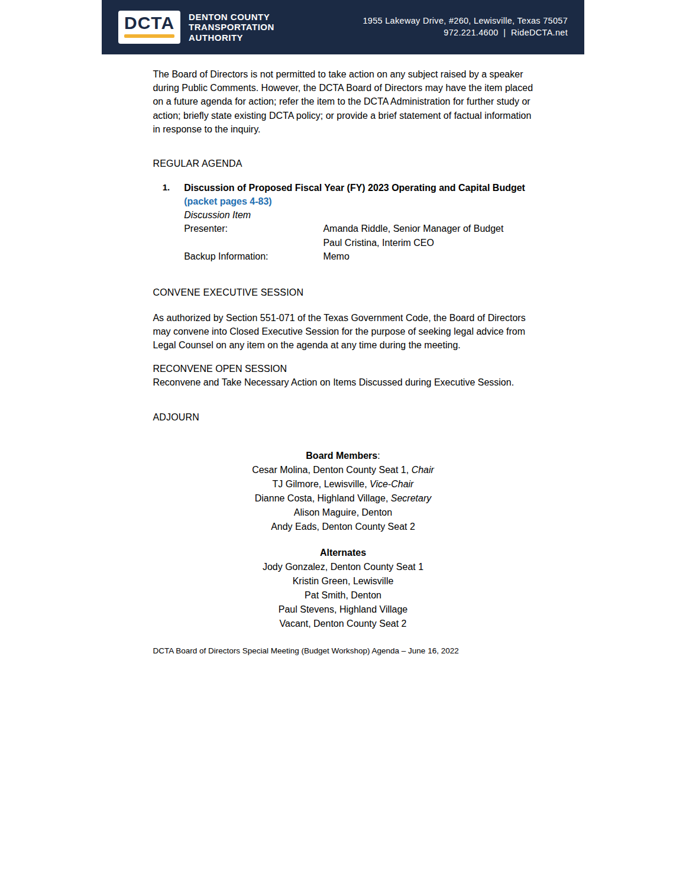DCTA
DENTON COUNTY
TRANSPORTATION
AUTHORITY
1955 Lakeway Drive, #260, Lewisville, Texas 75057
972.221.4600 | RideDCTA.net
The Board of Directors is not permitted to take action on any subject raised by a speaker during Public Comments. However, the DCTA Board of Directors may have the item placed on a future agenda for action; refer the item to the DCTA Administration for further study or action; briefly state existing DCTA policy; or provide a brief statement of factual information in response to the inquiry.
REGULAR AGENDA
Discussion of Proposed Fiscal Year (FY) 2023 Operating and Capital Budget
(packet pages 4-83)
Discussion Item
| Presenter: | Amanda Riddle, Senior Manager of Budget |
| | Paul Cristina, Interim CEO |
| Backup Information: | Memo |
CONVENE EXECUTIVE SESSION
As authorized by Section 551-071 of the Texas Government Code, the Board of Directors may convene into Closed Executive Session for the purpose of seeking legal advice from Legal Counsel on any item on the agenda at any time during the meeting.
RECONVENE OPEN SESSION
Reconvene and Take Necessary Action on Items Discussed during Executive Session.
ADJOURN
Board Members:
Cesar Molina, Denton County Seat 1, Chair
TJ Gilmore, Lewisville, Vice-Chair
Dianne Costa, Highland Village, Secretary
Alison Maguire, Denton
Andy Eads, Denton County Seat 2
Alternates Jody Gonzalez, Denton County Seat 1
Kristin Green, Lewisville
Pat Smith, Denton
Paul Stevens, Highland Village
Vacant, Denton County Seat 2
DCTA Board of Directors Special Meeting (Budget Workshop) Agenda – June 16, 2022